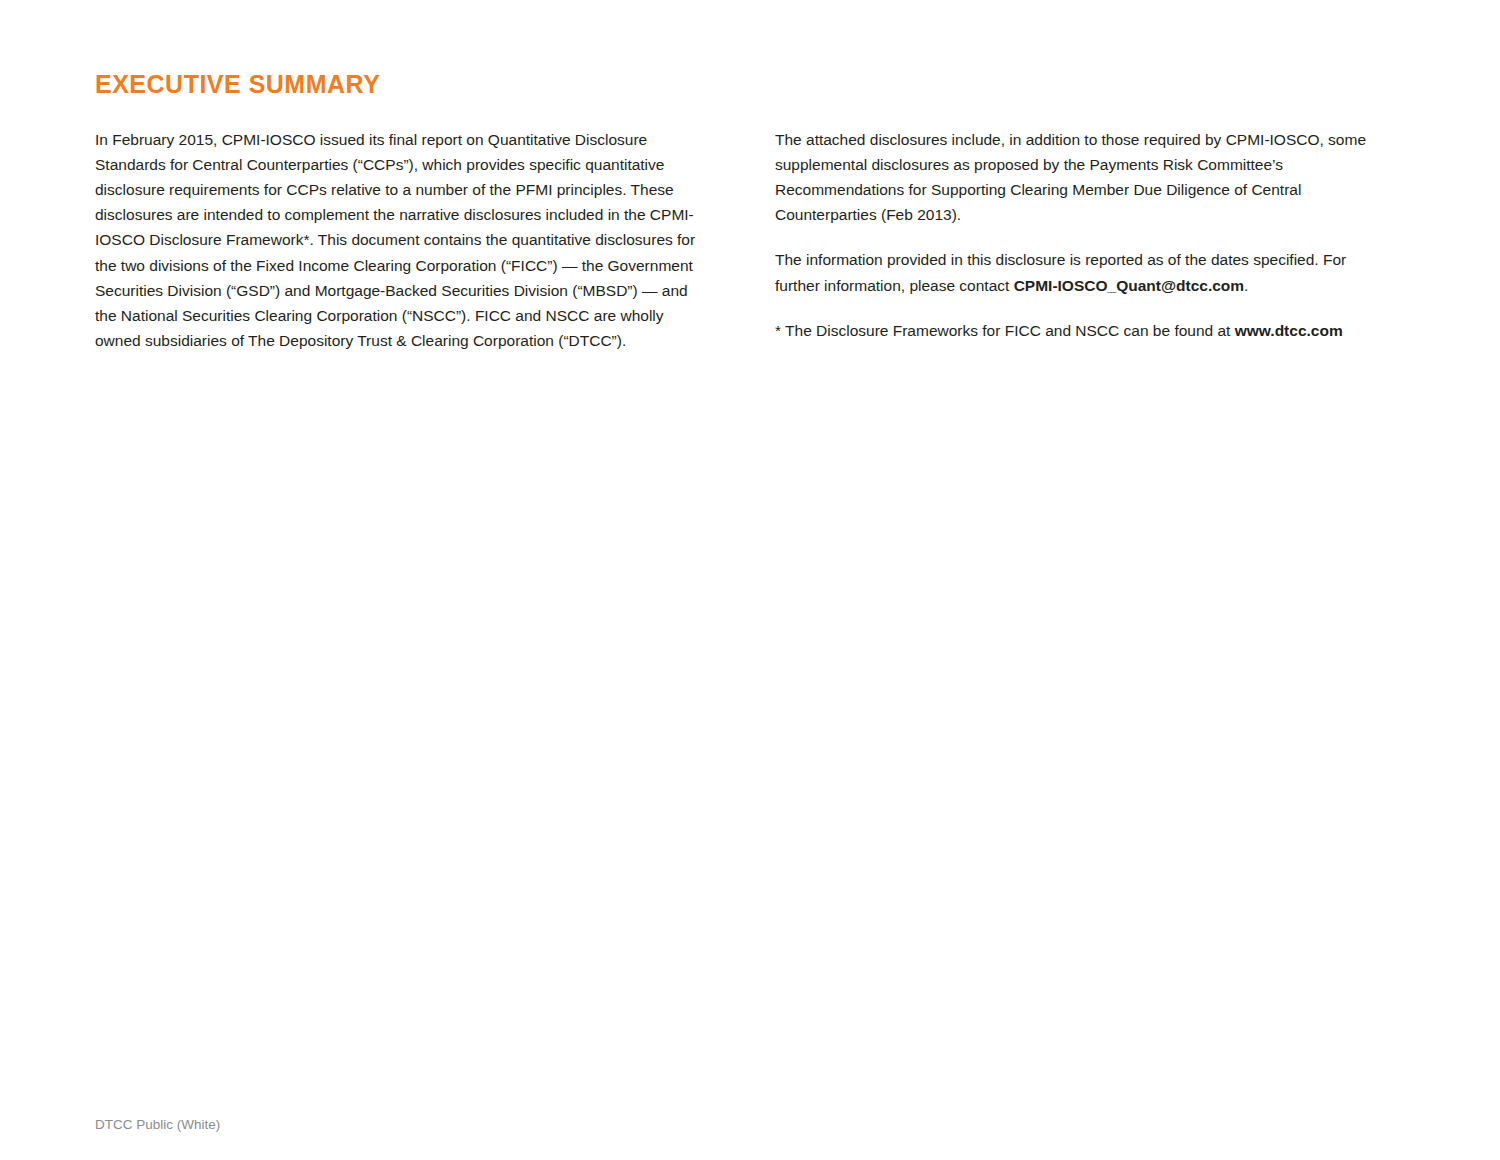EXECUTIVE SUMMARY
In February 2015, CPMI-IOSCO issued its final report on Quantitative Disclosure Standards for Central Counterparties (“CCPs”), which provides specific quantitative disclosure requirements for CCPs relative to a number of the PFMI principles. These disclosures are intended to complement the narrative disclosures included in the CPMI-IOSCO Disclosure Framework*. This document contains the quantitative disclosures for the two divisions of the Fixed Income Clearing Corporation (“FICC”) — the Government Securities Division (“GSD”) and Mortgage-Backed Securities Division (“MBSD”) — and the National Securities Clearing Corporation (“NSCC”). FICC and NSCC are wholly owned subsidiaries of The Depository Trust & Clearing Corporation (“DTCC”).
The attached disclosures include, in addition to those required by CPMI-IOSCO, some supplemental disclosures as proposed by the Payments Risk Committee’s Recommendations for Supporting Clearing Member Due Diligence of Central Counterparties (Feb 2013).
The information provided in this disclosure is reported as of the dates specified. For further information, please contact CPMI-IOSCO_Quant@dtcc.com.
* The Disclosure Frameworks for FICC and NSCC can be found at www.dtcc.com
DTCC Public (White)